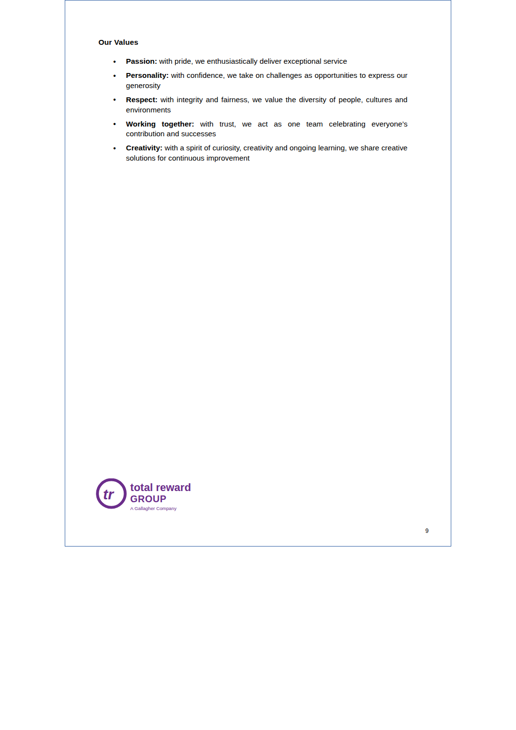Our Values
Passion: with pride, we enthusiastically deliver exceptional service
Personality: with confidence, we take on challenges as opportunities to express our generosity
Respect: with integrity and fairness, we value the diversity of people, cultures and environments
Working together: with trust, we act as one team celebrating everyone’s contribution and successes
Creativity: with a spirit of curiosity, creativity and ongoing learning, we share creative solutions for continuous improvement
Total Reward Group — A Gallagher Company tr total reward GROUP A Gallagher Company
9